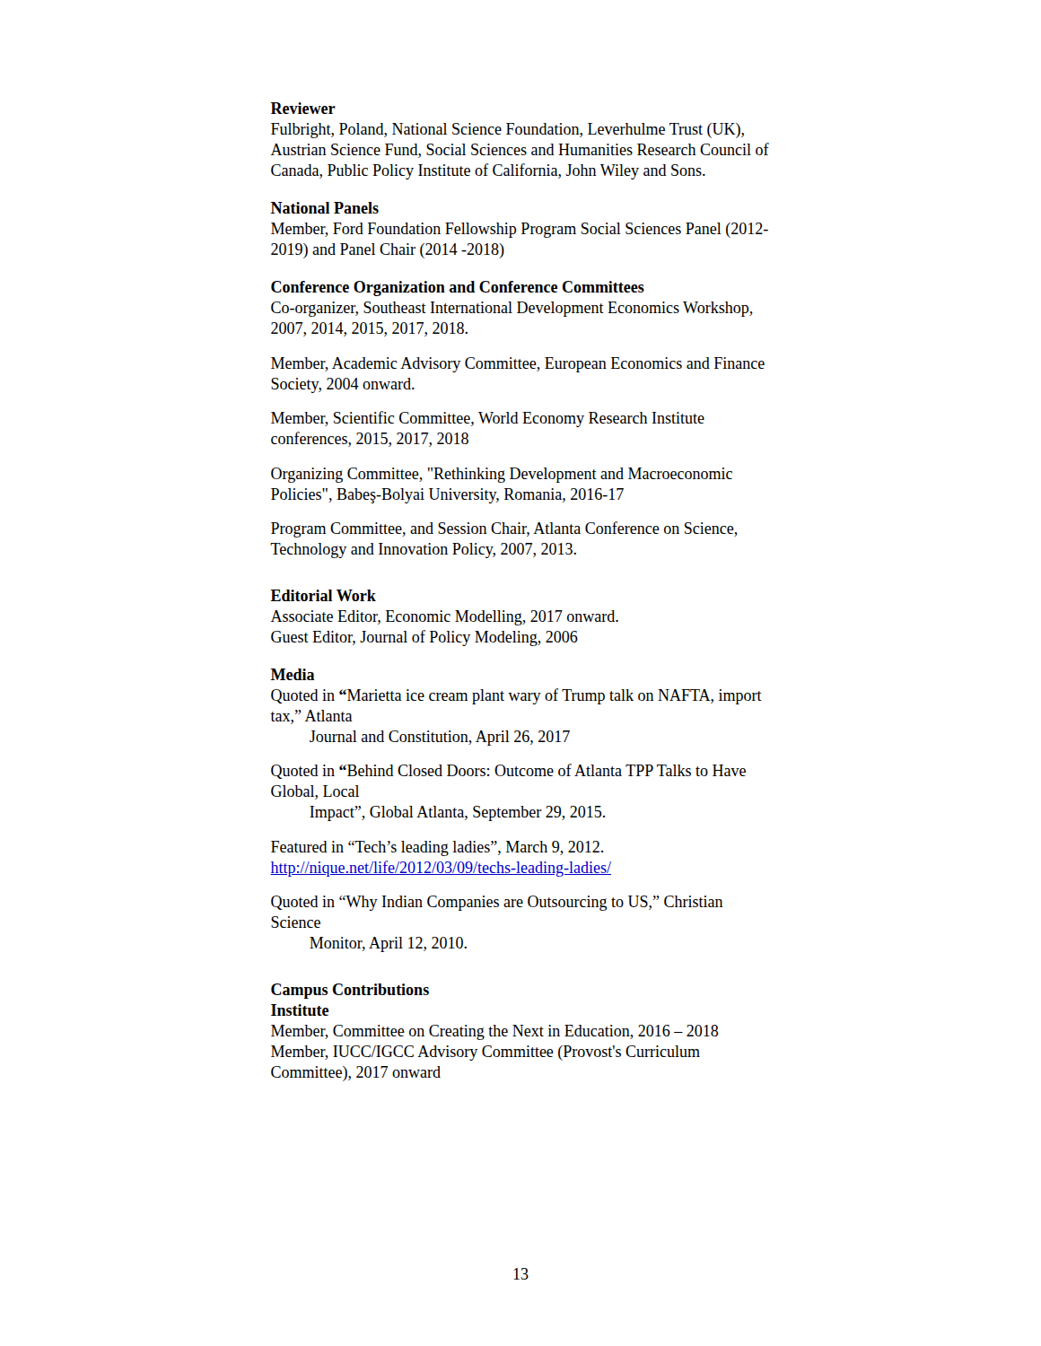Reviewer
Fulbright, Poland, National Science Foundation, Leverhulme Trust (UK), Austrian Science Fund, Social Sciences and Humanities Research Council of Canada, Public Policy Institute of California, John Wiley and Sons.
National Panels
Member, Ford Foundation Fellowship Program Social Sciences Panel (2012-2019) and Panel Chair (2014 -2018)
Conference Organization and Conference Committees
Co-organizer, Southeast International Development Economics Workshop, 2007, 2014, 2015, 2017, 2018.
Member, Academic Advisory Committee, European Economics and Finance Society, 2004 onward.
Member, Scientific Committee, World Economy Research Institute conferences, 2015, 2017, 2018
Organizing Committee, "Rethinking Development and Macroeconomic Policies", Babeş-Bolyai University, Romania, 2016-17
Program Committee, and Session Chair, Atlanta Conference on Science, Technology and Innovation Policy, 2007, 2013.
Editorial Work
Associate Editor, Economic Modelling, 2017 onward.
Guest Editor, Journal of Policy Modeling, 2006
Media
Quoted in “Marietta ice cream plant wary of Trump talk on NAFTA, import tax,” Atlanta
Journal and Constitution, April 26, 2017
Quoted in “Behind Closed Doors: Outcome of Atlanta TPP Talks to Have Global, Local
Impact”, Global Atlanta, September 29, 2015.
Featured in “Tech’s leading ladies”, March 9, 2012.
http://nique.net/life/2012/03/09/techs-leading-ladies/
Quoted in “Why Indian Companies are Outsourcing to US,” Christian Science
Monitor, April 12, 2010.
Campus Contributions
Institute
Member, Committee on Creating the Next in Education, 2016 – 2018
Member, IUCC/IGCC Advisory Committee (Provost's Curriculum Committee), 2017 onward
13